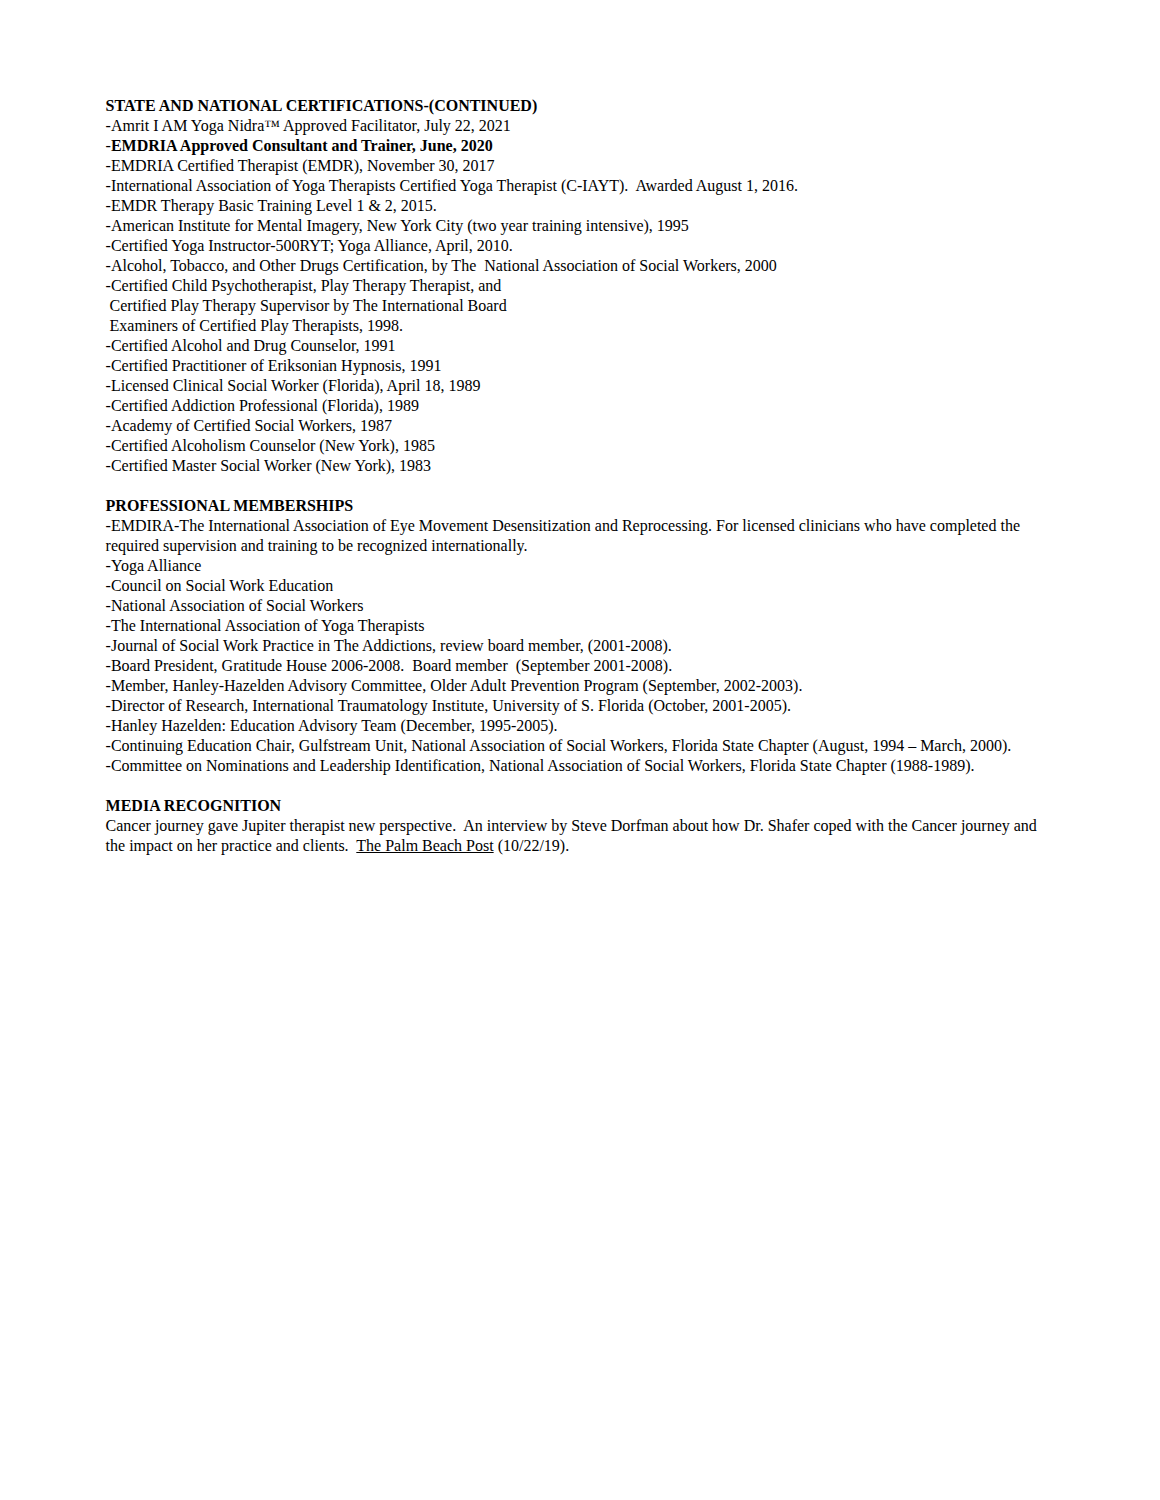State and National Certifications-(Continued)
Amrit I AM Yoga Nidra™ Approved Facilitator, July 22, 2021
EMDRIA Approved Consultant and Trainer, June, 2020
EMDRIA Certified Therapist (EMDR), November 30, 2017
International Association of Yoga Therapists Certified Yoga Therapist (C-IAYT). Awarded August 1, 2016.
EMDR Therapy Basic Training Level 1 & 2, 2015.
American Institute for Mental Imagery, New York City (two year training intensive), 1995
Certified Yoga Instructor-500RYT; Yoga Alliance, April, 2010.
Alcohol, Tobacco, and Other Drugs Certification, by The National Association of Social Workers, 2000
Certified Child Psychotherapist, Play Therapy Therapist, and
Certified Play Therapy Supervisor by The International Board
Examiners of Certified Play Therapists, 1998.
Certified Alcohol and Drug Counselor, 1991
Certified Practitioner of Eriksonian Hypnosis, 1991
Licensed Clinical Social Worker (Florida), April 18, 1989
Certified Addiction Professional (Florida), 1989
Academy of Certified Social Workers, 1987
Certified Alcoholism Counselor (New York), 1985
Certified Master Social Worker (New York), 1983
Professional Memberships
EMDIRA-The International Association of Eye Movement Desensitization and Reprocessing. For licensed clinicians who have completed the required supervision and training to be recognized internationally.
Yoga Alliance
Council on Social Work Education
National Association of Social Workers
The International Association of Yoga Therapists
Journal of Social Work Practice in The Addictions, review board member, (2001-2008).
Board President, Gratitude House 2006-2008. Board member (September 2001-2008).
Member, Hanley-Hazelden Advisory Committee, Older Adult Prevention Program (September, 2002-2003).
Director of Research, International Traumatology Institute, University of S. Florida (October, 2001-2005).
Hanley Hazelden: Education Advisory Team (December, 1995-2005).
Continuing Education Chair, Gulfstream Unit, National Association of Social Workers, Florida State Chapter (August, 1994 – March, 2000).
Committee on Nominations and Leadership Identification, National Association of Social Workers, Florida State Chapter (1988-1989).
Media Recognition
Cancer journey gave Jupiter therapist new perspective. An interview by Steve Dorfman about how Dr. Shafer coped with the Cancer journey and the impact on her practice and clients. The Palm Beach Post (10/22/19).